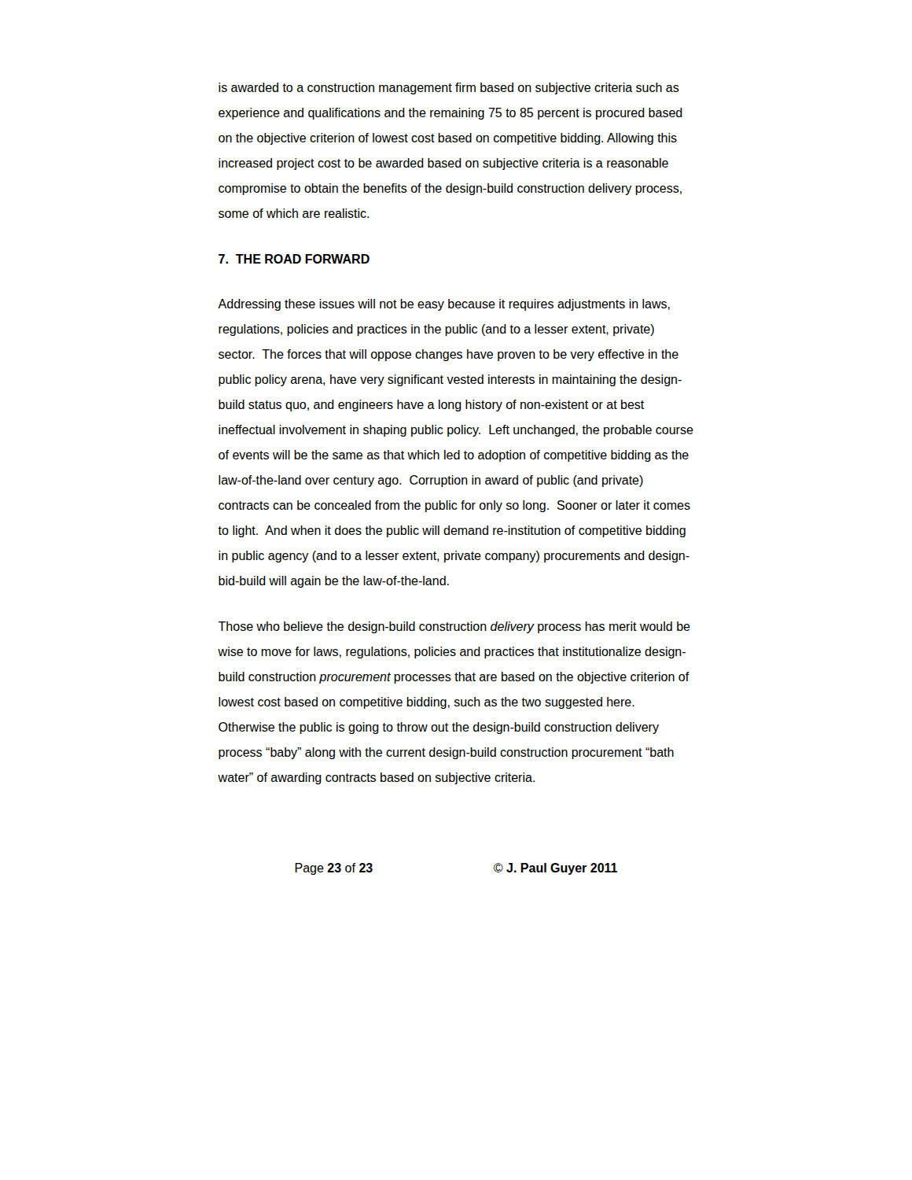is awarded to a construction management firm based on subjective criteria such as experience and qualifications and the remaining 75 to 85 percent is procured based on the objective criterion of lowest cost based on competitive bidding. Allowing this increased project cost to be awarded based on subjective criteria is a reasonable compromise to obtain the benefits of the design-build construction delivery process, some of which are realistic.
7. THE ROAD FORWARD
Addressing these issues will not be easy because it requires adjustments in laws, regulations, policies and practices in the public (and to a lesser extent, private) sector. The forces that will oppose changes have proven to be very effective in the public policy arena, have very significant vested interests in maintaining the design-build status quo, and engineers have a long history of non-existent or at best ineffectual involvement in shaping public policy. Left unchanged, the probable course of events will be the same as that which led to adoption of competitive bidding as the law-of-the-land over century ago. Corruption in award of public (and private) contracts can be concealed from the public for only so long. Sooner or later it comes to light. And when it does the public will demand re-institution of competitive bidding in public agency (and to a lesser extent, private company) procurements and design-bid-build will again be the law-of-the-land.
Those who believe the design-build construction delivery process has merit would be wise to move for laws, regulations, policies and practices that institutionalize design-build construction procurement processes that are based on the objective criterion of lowest cost based on competitive bidding, such as the two suggested here. Otherwise the public is going to throw out the design-build construction delivery process “baby” along with the current design-build construction procurement “bath water” of awarding contracts based on subjective criteria.
Page 23 of 23 © J. Paul Guyer 2011